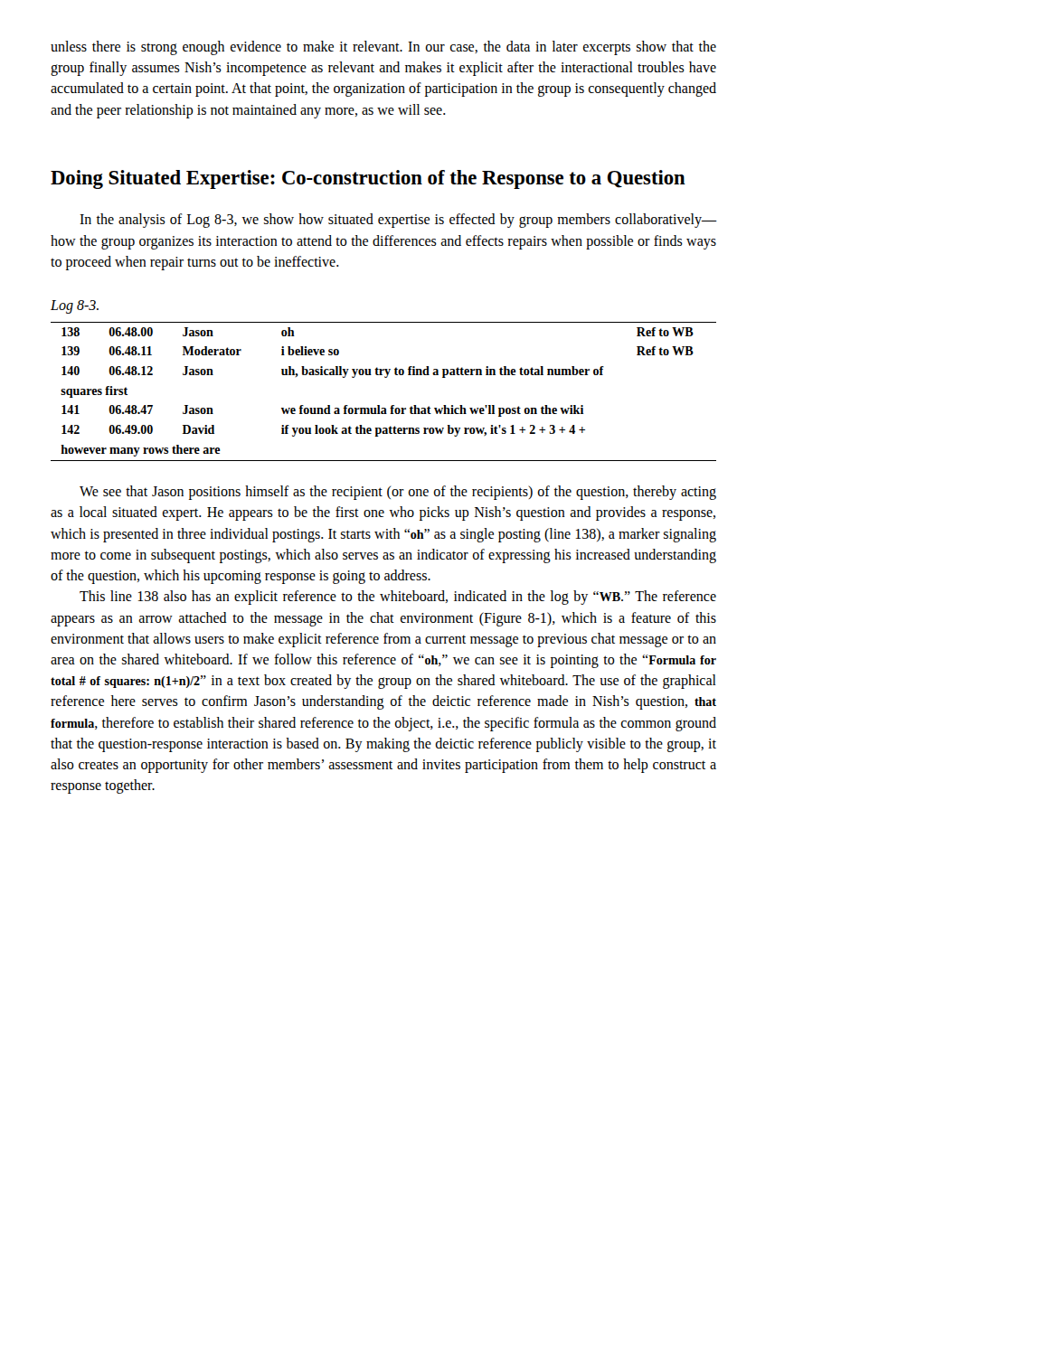unless there is strong enough evidence to make it relevant. In our case, the data in later excerpts show that the group finally assumes Nish’s incompetence as relevant and makes it explicit after the interactional troubles have accumulated to a certain point. At that point, the organization of participation in the group is consequently changed and the peer relationship is not maintained any more, as we will see.
Doing Situated Expertise: Co-construction of the Response to a Question
In the analysis of Log 8-3, we show how situated expertise is effected by group members collaboratively—how the group organizes its interaction to attend to the differences and effects repairs when possible or finds ways to proceed when repair turns out to be ineffective.
Log 8-3.
| 138 | 06.48.00 | Jason | oh | Ref to WB |
| 139 | 06.48.11 | Moderator | i believe so | Ref to WB |
| 140 | 06.48.12 | Jason | uh, basically you try to find a pattern in the total number of |
| squares first |
| 141 | 06.48.47 | Jason | we found a formula for that which we'll post on the wiki |
| 142 | 06.49.00 | David | if you look at the patterns row by row, it's 1 + 2 + 3 + 4 + |
| however many rows there are |
We see that Jason positions himself as the recipient (or one of the recipients) of the question, thereby acting as a local situated expert. He appears to be the first one who picks up Nish’s question and provides a response, which is presented in three individual postings. It starts with “oh” as a single posting (line 138), a marker signaling more to come in subsequent postings, which also serves as an indicator of expressing his increased understanding of the question, which his upcoming response is going to address.
This line 138 also has an explicit reference to the whiteboard, indicated in the log by “WB.” The reference appears as an arrow attached to the message in the chat environment (Figure 8-1), which is a feature of this environment that allows users to make explicit reference from a current message to previous chat message or to an area on the shared whiteboard. If we follow this reference of “oh,” we can see it is pointing to the “Formula for total # of squares: n(1+n)/2” in a text box created by the group on the shared whiteboard. The use of the graphical reference here serves to confirm Jason’s understanding of the deictic reference made in Nish’s question, that formula, therefore to establish their shared reference to the object, i.e., the specific formula as the common ground that the question-response interaction is based on. By making the deictic reference publicly visible to the group, it also creates an opportunity for other members’ assessment and invites participation from them to help construct a response together.